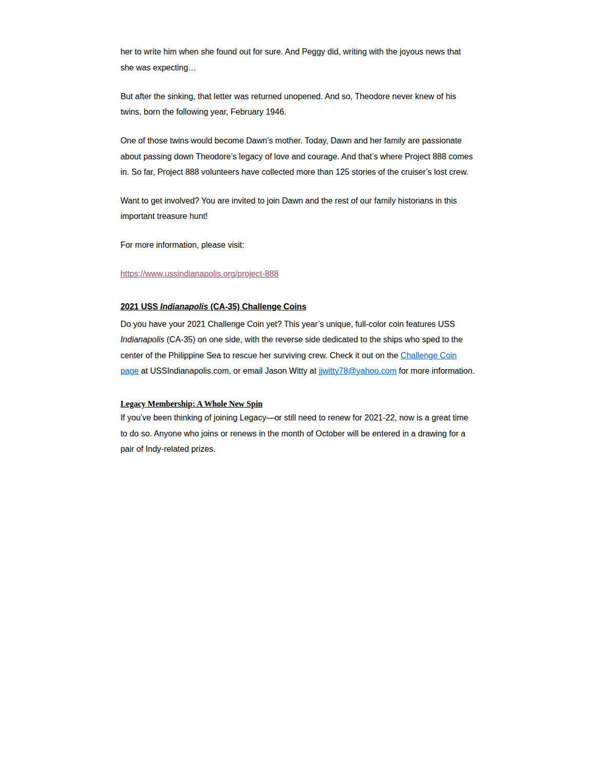her to write him when she found out for sure. And Peggy did, writing with the joyous news that she was expecting…
But after the sinking, that letter was returned unopened. And so, Theodore never knew of his twins, born the following year, February 1946.
One of those twins would become Dawn’s mother. Today, Dawn and her family are passionate about passing down Theodore’s legacy of love and courage. And that’s where Project 888 comes in. So far, Project 888 volunteers have collected more than 125 stories of the cruiser’s lost crew.
Want to get involved? You are invited to join Dawn and the rest of our family historians in this important treasure hunt!
For more information, please visit:
https://www.ussindianapolis.org/project-888
2021 USS Indianapolis (CA-35) Challenge Coins
Do you have your 2021 Challenge Coin yet? This year’s unique, full-color coin features USS Indianapolis (CA-35) on one side, with the reverse side dedicated to the ships who sped to the center of the Philippine Sea to rescue her surviving crew. Check it out on the Challenge Coin page at USSIndianapolis.com, or email Jason Witty at jjwitty78@yahoo.com for more information.
Legacy Membership: A Whole New Spin
If you’ve been thinking of joining Legacy—or still need to renew for 2021-22, now is a great time to do so. Anyone who joins or renews in the month of October will be entered in a drawing for a pair of Indy-related prizes.